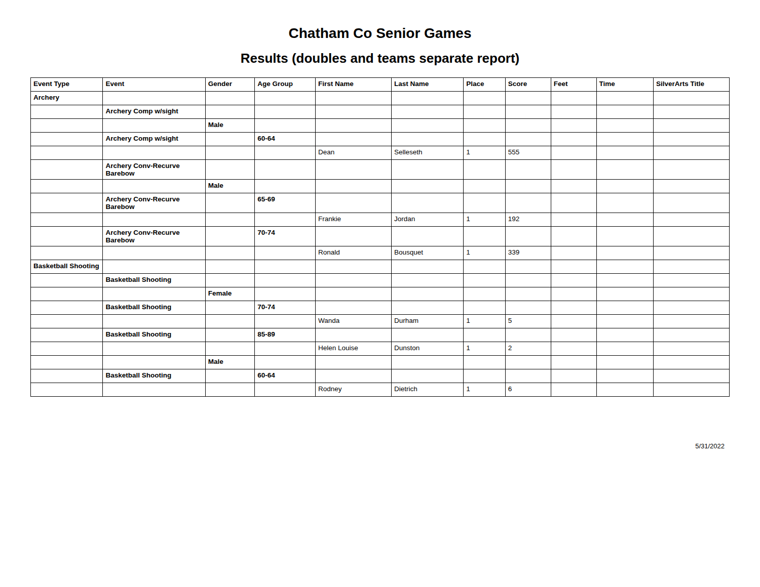Chatham Co Senior Games
Results (doubles and teams separate report)
| Event Type | Event | Gender | Age Group | First Name | Last Name | Place | Score | Feet | Time | SilverArts Title |
| --- | --- | --- | --- | --- | --- | --- | --- | --- | --- | --- |
| Archery | | | | | | | | | | |
| | Archery Comp w/sight | | | | | | | | | |
| | | Male | | | | | | | | |
| | Archery Comp w/sight | | 60-64 | | | | | | | |
| | | | | Dean | Selleseth | 1 | 555 | | | |
| | Archery Conv-Recurve Barebow | | | | | | | | | |
| | | Male | | | | | | | | |
| | Archery Conv-Recurve Barebow | | 65-69 | | | | | | | |
| | | | | Frankie | Jordan | 1 | 192 | | | |
| | Archery Conv-Recurve Barebow | | 70-74 | | | | | | | |
| | | | | Ronald | Bousquet | 1 | 339 | | | |
| Basketball Shooting | | | | | | | | | | |
| | Basketball Shooting | | | | | | | | | |
| | | Female | | | | | | | | |
| | Basketball Shooting | | 70-74 | | | | | | | |
| | | | | Wanda | Durham | 1 | 5 | | | |
| | Basketball Shooting | | 85-89 | | | | | | | |
| | | | | Helen Louise | Dunston | 1 | 2 | | | |
| | | Male | | | | | | | | |
| | Basketball Shooting | | 60-64 | | | | | | | |
| | | | | Rodney | Dietrich | 1 | 6 | | | |
5/31/2022